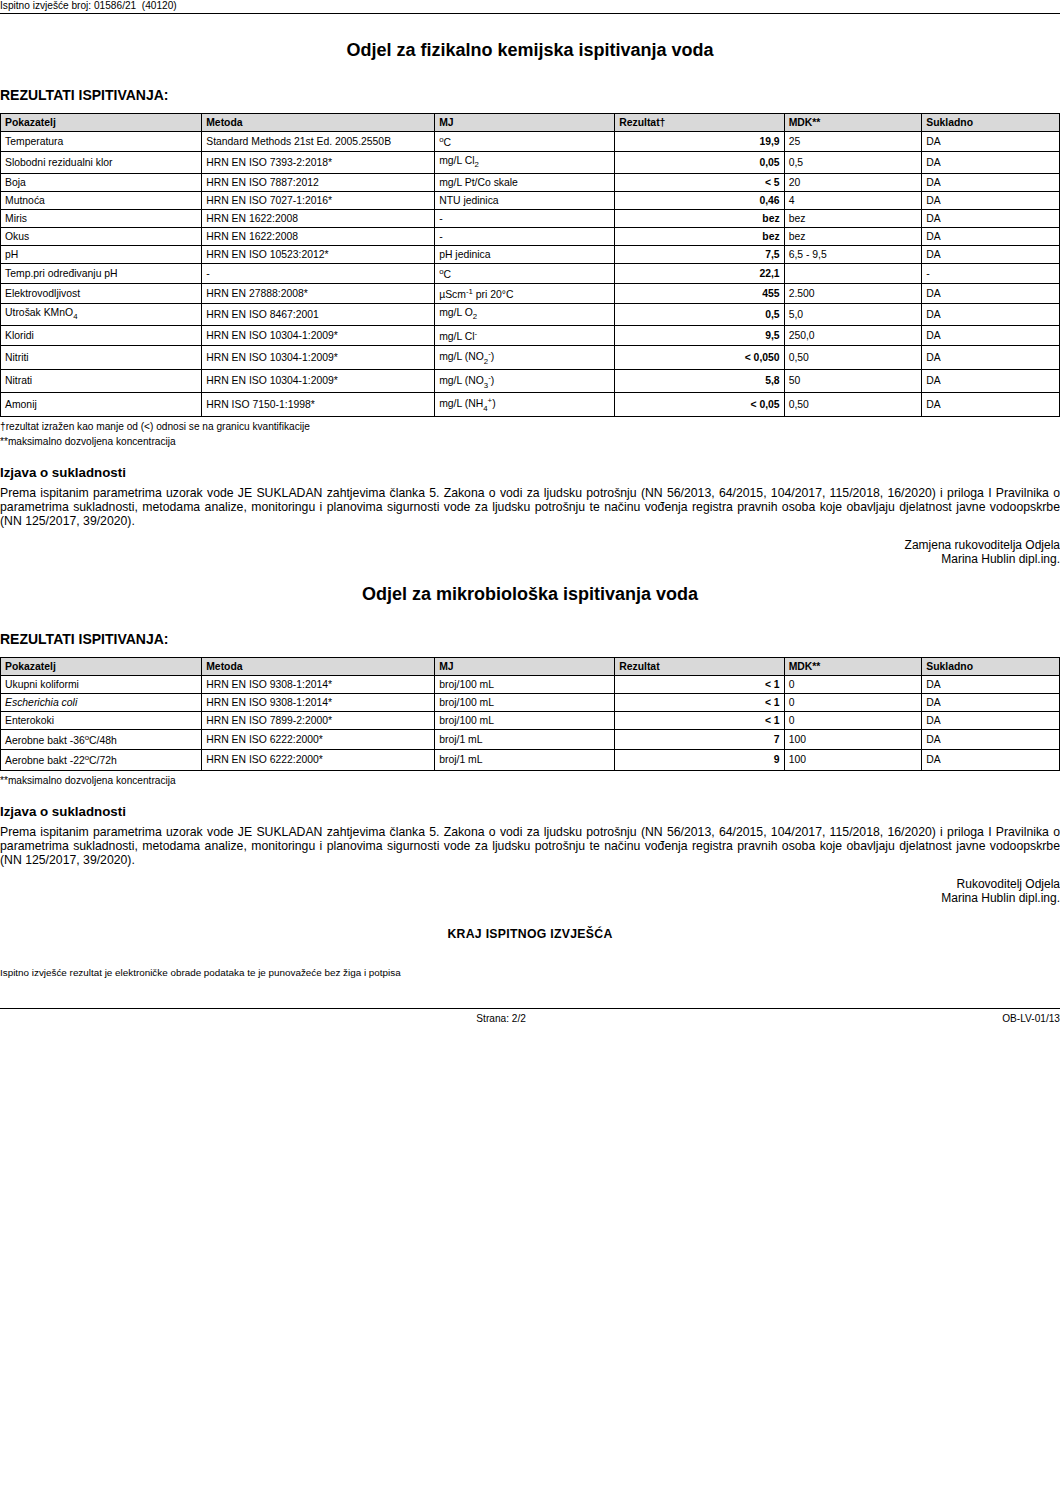Ispitno izvješće broj: 01586/21 (40120)
Odjel za fizikalno kemijska ispitivanja voda
REZULTATI ISPITIVANJA:
| Pokazatelj | Metoda | MJ | Rezultat† | MDK** | Sukladno |
| --- | --- | --- | --- | --- | --- |
| Temperatura | Standard Methods 21st Ed. 2005.2550B | o C | 19,9 | 25 | DA |
| Slobodni rezidualni klor | HRN EN ISO 7393-2:2018* | mg/L Cl 2 | 0,05 | 0,5 | DA |
| Boja | HRN EN ISO 7887:2012 | mg/L Pt/Co skale | < 5 | 20 | DA |
| Mutnoća | HRN EN ISO 7027-1:2016* | NTU jedinica | 0,46 | 4 | DA |
| Miris | HRN EN 1622:2008 | - | bez | bez | DA |
| Okus | HRN EN 1622:2008 | - | bez | bez | DA |
| pH | HRN EN ISO 10523:2012* | pH jedinica | 7,5 | 6,5 - 9,5 | DA |
| Temp.pri određivanju pH | - | o C | 22,1 | | - |
| Elektrovodljivost | HRN EN 27888:2008* | µScm -1 pri 20°C | 455 | 2.500 | DA |
| Utrošak KMnO 4 | HRN EN ISO 8467:2001 | mg/L O 2 | 0,5 | 5,0 | DA |
| Kloridi | HRN EN ISO 10304-1:2009* | mg/L Cl - | 9,5 | 250,0 | DA |
| Nitriti | HRN EN ISO 10304-1:2009* | mg/L (NO 2 - ) | < 0,050 | 0,50 | DA |
| Nitrati | HRN EN ISO 10304-1:2009* | mg/L (NO 3 - ) | 5,8 | 50 | DA |
| Amonij | HRN ISO 7150-1:1998* | mg/L (NH 4 + ) | < 0,05 | 0,50 | DA |
†rezultat izražen kao manje od (<) odnosi se na granicu kvantifikacije
**maksimalno dozvoljena koncentracija
Izjava o sukladnosti
Prema ispitanim parametrima uzorak vode JE SUKLADAN zahtjevima članka 5. Zakona o vodi za ljudsku potrošnju (NN 56/2013, 64/2015, 104/2017, 115/2018, 16/2020) i priloga I Pravilnika o parametrima sukladnosti, metodama analize, monitoringu i planovima sigurnosti vode za ljudsku potrošnju te načinu vođenja registra pravnih osoba koje obavljaju djelatnost javne vodoopskrbe (NN 125/2017, 39/2020).
Zamjena rukovoditelja Odjela
Marina Hublin dipl.ing.
Odjel za mikrobiološka ispitivanja voda
REZULTATI ISPITIVANJA:
| Pokazatelj | Metoda | MJ | Rezultat | MDK** | Sukladno |
| --- | --- | --- | --- | --- | --- |
| Ukupni koliformi | HRN EN ISO 9308-1:2014* | broj/100 mL | < 1 | 0 | DA |
| Escherichia coli | HRN EN ISO 9308-1:2014* | broj/100 mL | < 1 | 0 | DA |
| Enterokoki | HRN EN ISO 7899-2:2000* | broj/100 mL | < 1 | 0 | DA |
| Aerobne bakt -36 o C/48h | HRN EN ISO 6222:2000* | broj/1 mL | 7 | 100 | DA |
| Aerobne bakt -22 o C/72h | HRN EN ISO 6222:2000* | broj/1 mL | 9 | 100 | DA |
**maksimalno dozvoljena koncentracija
Izjava o sukladnosti
Prema ispitanim parametrima uzorak vode JE SUKLADAN zahtjevima članka 5. Zakona o vodi za ljudsku potrošnju (NN 56/2013, 64/2015, 104/2017, 115/2018, 16/2020) i priloga I Pravilnika o parametrima sukladnosti, metodama analize, monitoringu i planovima sigurnosti vode za ljudsku potrošnju te načinu vođenja registra pravnih osoba koje obavljaju djelatnost javne vodoopskrbe (NN 125/2017, 39/2020).
Rukovoditelj Odjela
Marina Hublin dipl.ing.
KRAJ ISPITNOG IZVJEŠĆA
Ispitno izvješće rezultat je elektroničke obrade podataka te je punovažeće bez žiga i potpisa
Strana: 2/2 OB-LV-01/13